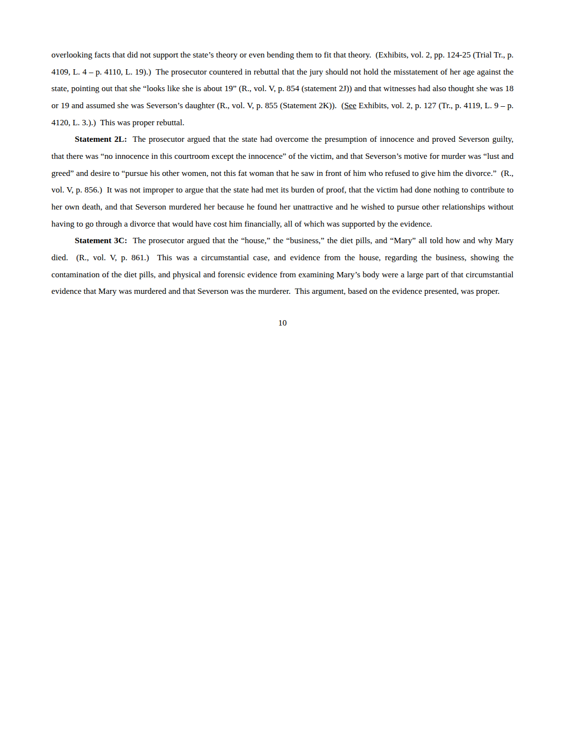overlooking facts that did not support the state’s theory or even bending them to fit that theory. (Exhibits, vol. 2, pp. 124-25 (Trial Tr., p. 4109, L. 4 – p. 4110, L. 19).) The prosecutor countered in rebuttal that the jury should not hold the misstatement of her age against the state, pointing out that she “looks like she is about 19” (R., vol. V, p. 854 (statement 2J)) and that witnesses had also thought she was 18 or 19 and assumed she was Severson’s daughter (R., vol. V, p. 855 (Statement 2K)). (See Exhibits, vol. 2, p. 127 (Tr., p. 4119, L. 9 – p. 4120, L. 3.).) This was proper rebuttal.
Statement 2L: The prosecutor argued that the state had overcome the presumption of innocence and proved Severson guilty, that there was “no innocence in this courtroom except the innocence” of the victim, and that Severson’s motive for murder was “lust and greed” and desire to “pursue his other women, not this fat woman that he saw in front of him who refused to give him the divorce.” (R., vol. V, p. 856.) It was not improper to argue that the state had met its burden of proof, that the victim had done nothing to contribute to her own death, and that Severson murdered her because he found her unattractive and he wished to pursue other relationships without having to go through a divorce that would have cost him financially, all of which was supported by the evidence.
Statement 3C: The prosecutor argued that the “house,” the “business,” the diet pills, and “Mary” all told how and why Mary died. (R., vol. V, p. 861.) This was a circumstantial case, and evidence from the house, regarding the business, showing the contamination of the diet pills, and physical and forensic evidence from examining Mary’s body were a large part of that circumstantial evidence that Mary was murdered and that Severson was the murderer. This argument, based on the evidence presented, was proper.
10